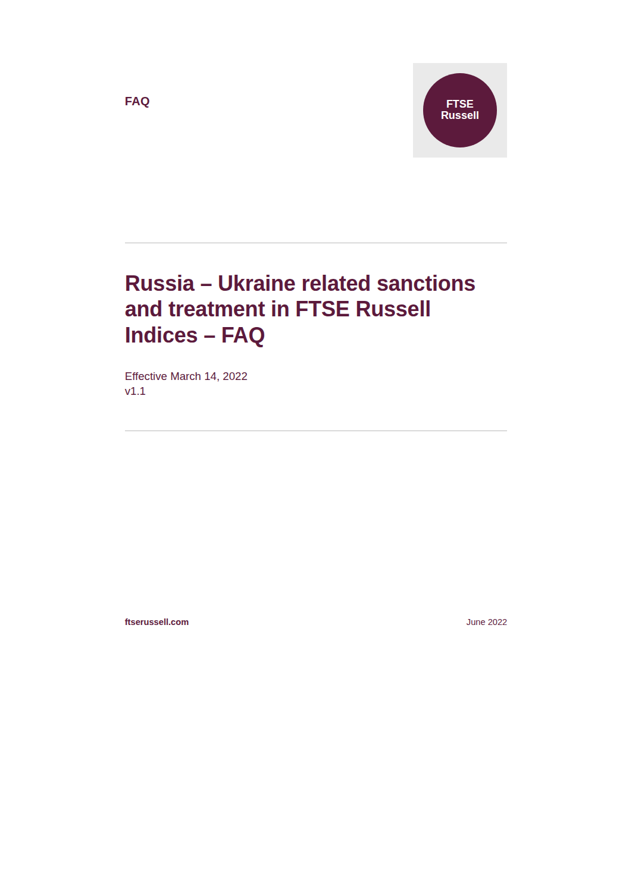FAQ
FTSE Russell
Russia – Ukraine related sanctions and treatment in FTSE Russell Indices – FAQ
Effective March 14, 2022
v1.1
ftserussell.com
June 2022